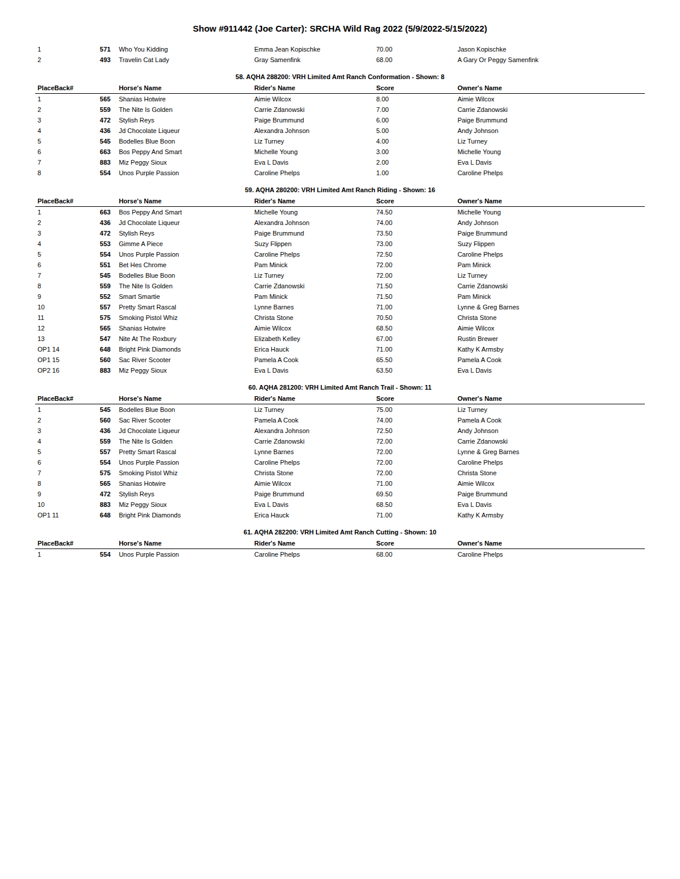Show #911442 (Joe Carter): SRCHA Wild Rag 2022 (5/9/2022-5/15/2022)
| 1 | 571 | Who You Kidding | Emma Jean Kopischke | 70.00 | Jason Kopischke |
| 2 | 493 | Travelin Cat Lady | Gray Samenfink | 68.00 | A Gary Or Peggy Samenfink |
58. AQHA 288200: VRH Limited Amt Ranch Conformation - Shown: 8
| PlaceBack# | | Horse's Name | Rider's Name | Score | Owner's Name |
| --- | --- | --- | --- | --- | --- |
| 1 | 565 | Shanias Hotwire | Aimie Wilcox | 8.00 | Aimie Wilcox |
| 2 | 559 | The Nite Is Golden | Carrie Zdanowski | 7.00 | Carrie Zdanowski |
| 3 | 472 | Stylish Reys | Paige Brummund | 6.00 | Paige Brummund |
| 4 | 436 | Jd Chocolate Liqueur | Alexandra Johnson | 5.00 | Andy Johnson |
| 5 | 545 | Bodelles Blue Boon | Liz Turney | 4.00 | Liz Turney |
| 6 | 663 | Bos Peppy And Smart | Michelle Young | 3.00 | Michelle Young |
| 7 | 883 | Miz Peggy Sioux | Eva L Davis | 2.00 | Eva L Davis |
| 8 | 554 | Unos Purple Passion | Caroline Phelps | 1.00 | Caroline Phelps |
59. AQHA 280200: VRH Limited Amt Ranch Riding - Shown: 16
| PlaceBack# | | Horse's Name | Rider's Name | Score | Owner's Name |
| --- | --- | --- | --- | --- | --- |
| 1 | 663 | Bos Peppy And Smart | Michelle Young | 74.50 | Michelle Young |
| 2 | 436 | Jd Chocolate Liqueur | Alexandra Johnson | 74.00 | Andy Johnson |
| 3 | 472 | Stylish Reys | Paige Brummund | 73.50 | Paige Brummund |
| 4 | 553 | Gimme A Piece | Suzy Flippen | 73.00 | Suzy Flippen |
| 5 | 554 | Unos Purple Passion | Caroline Phelps | 72.50 | Caroline Phelps |
| 6 | 551 | Bet Hes Chrome | Pam Minick | 72.00 | Pam Minick |
| 7 | 545 | Bodelles Blue Boon | Liz Turney | 72.00 | Liz Turney |
| 8 | 559 | The Nite Is Golden | Carrie Zdanowski | 71.50 | Carrie Zdanowski |
| 9 | 552 | Smart Smartie | Pam Minick | 71.50 | Pam Minick |
| 10 | 557 | Pretty Smart Rascal | Lynne Barnes | 71.00 | Lynne & Greg Barnes |
| 11 | 575 | Smoking Pistol Whiz | Christa Stone | 70.50 | Christa Stone |
| 12 | 565 | Shanias Hotwire | Aimie Wilcox | 68.50 | Aimie Wilcox |
| 13 | 547 | Nite At The Roxbury | Elizabeth Kelley | 67.00 | Rustin Brewer |
| OP1 14 | 648 | Bright Pink Diamonds | Erica Hauck | 71.00 | Kathy K Armsby |
| OP1 15 | 560 | Sac River Scooter | Pamela A Cook | 65.50 | Pamela A Cook |
| OP2 16 | 883 | Miz Peggy Sioux | Eva L Davis | 63.50 | Eva L Davis |
60. AQHA 281200: VRH Limited Amt Ranch Trail - Shown: 11
| PlaceBack# | | Horse's Name | Rider's Name | Score | Owner's Name |
| --- | --- | --- | --- | --- | --- |
| 1 | 545 | Bodelles Blue Boon | Liz Turney | 75.00 | Liz Turney |
| 2 | 560 | Sac River Scooter | Pamela A Cook | 74.00 | Pamela A Cook |
| 3 | 436 | Jd Chocolate Liqueur | Alexandra Johnson | 72.50 | Andy Johnson |
| 4 | 559 | The Nite Is Golden | Carrie Zdanowski | 72.00 | Carrie Zdanowski |
| 5 | 557 | Pretty Smart Rascal | Lynne Barnes | 72.00 | Lynne & Greg Barnes |
| 6 | 554 | Unos Purple Passion | Caroline Phelps | 72.00 | Caroline Phelps |
| 7 | 575 | Smoking Pistol Whiz | Christa Stone | 72.00 | Christa Stone |
| 8 | 565 | Shanias Hotwire | Aimie Wilcox | 71.00 | Aimie Wilcox |
| 9 | 472 | Stylish Reys | Paige Brummund | 69.50 | Paige Brummund |
| 10 | 883 | Miz Peggy Sioux | Eva L Davis | 68.50 | Eva L Davis |
| OP1 11 | 648 | Bright Pink Diamonds | Erica Hauck | 71.00 | Kathy K Armsby |
61. AQHA 282200: VRH Limited Amt Ranch Cutting - Shown: 10
| PlaceBack# | | Horse's Name | Rider's Name | Score | Owner's Name |
| --- | --- | --- | --- | --- | --- |
| 1 | 554 | Unos Purple Passion | Caroline Phelps | 68.00 | Caroline Phelps |